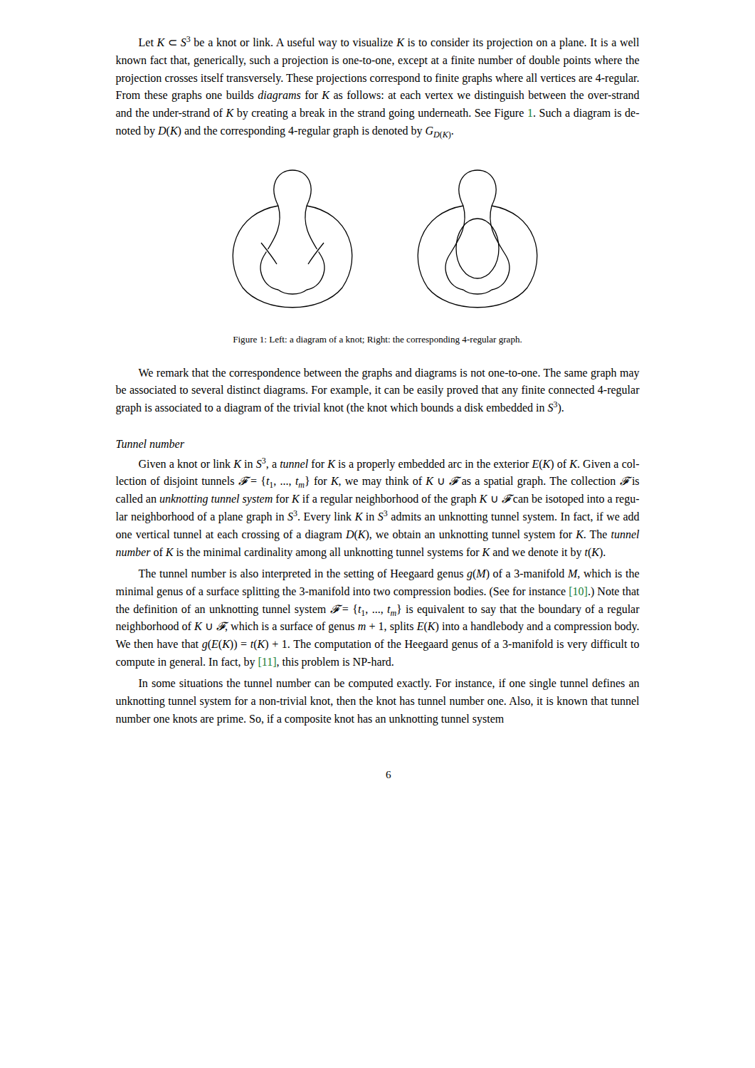Let K ⊂ S3 be a knot or link. A useful way to visualize K is to consider its projection on a plane. It is a well known fact that, generically, such a projection is one-to-one, except at a finite number of double points where the projection crosses itself transversely. These projections correspond to finite graphs where all vertices are 4-regular. From these graphs one builds diagrams for K as follows: at each vertex we distinguish between the over-strand and the under-strand of K by creating a break in the strand going underneath. See Figure 1. Such a diagram is denoted by D(K) and the corresponding 4-regular graph is denoted by GD(K).
Figure 1: Left: a diagram of a knot; Right: the corresponding 4-regular graph.
We remark that the correspondence between the graphs and diagrams is not one-to-one. The same graph may be associated to several distinct diagrams. For example, it can be easily proved that any finite connected 4-regular graph is associated to a diagram of the trivial knot (the knot which bounds a disk embedded in S3).
Tunnel number
Given a knot or link K in S3, a tunnel for K is a properly embedded arc in the exterior E(K) of K. Given a collection of disjoint tunnels 𝓕 = {t1, ..., tm} for K, we may think of K ∪ 𝓕 as a spatial graph. The collection 𝓕 is called an unknotting tunnel system for K if a regular neighborhood of the graph K ∪ 𝓕 can be isotoped into a regular neighborhood of a plane graph in S3. Every link K in S3 admits an unknotting tunnel system. In fact, if we add one vertical tunnel at each crossing of a diagram D(K), we obtain an unknotting tunnel system for K. The tunnel number of K is the minimal cardinality among all unknotting tunnel systems for K and we denote it by t(K).
The tunnel number is also interpreted in the setting of Heegaard genus g(M) of a 3-manifold M, which is the minimal genus of a surface splitting the 3-manifold into two compression bodies. (See for instance [10].) Note that the definition of an unknotting tunnel system 𝓕 = {t1, ..., tm} is equivalent to say that the boundary of a regular neighborhood of K ∪ 𝓕, which is a surface of genus m + 1, splits E(K) into a handlebody and a compression body. We then have that g(E(K)) = t(K) + 1. The computation of the Heegaard genus of a 3-manifold is very difficult to compute in general. In fact, by [11], this problem is NP-hard.
In some situations the tunnel number can be computed exactly. For instance, if one single tunnel defines an unknotting tunnel system for a non-trivial knot, then the knot has tunnel number one. Also, it is known that tunnel number one knots are prime. So, if a composite knot has an unknotting tunnel system
6